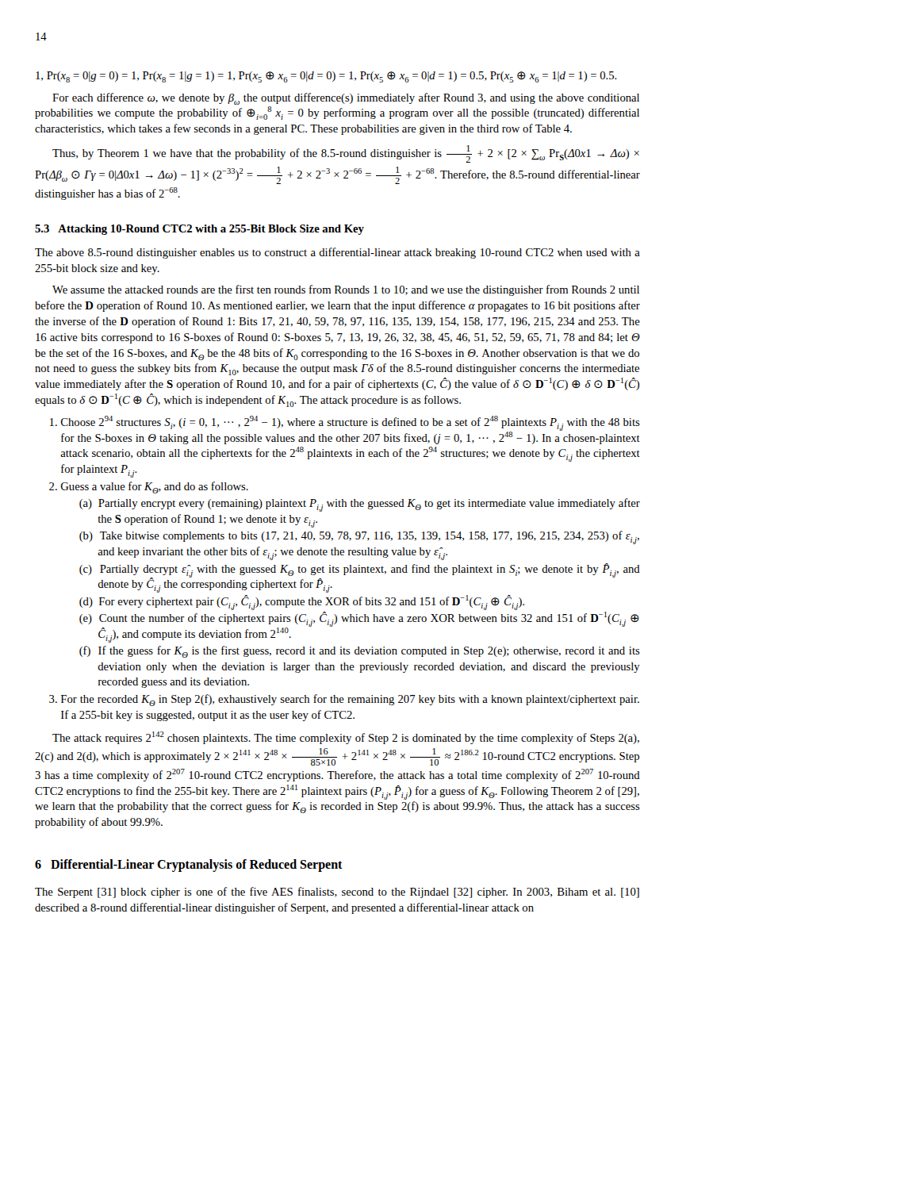14
1, Pr(x8 = 0|g = 0) = 1, Pr(x8 = 1|g = 1) = 1, Pr(x5 ⊕ x6 = 0|d = 0) = 1, Pr(x5 ⊕ x6 = 0|d = 1) = 0.5, Pr(x5 ⊕ x6 = 1|d = 1) = 0.5.
For each difference ω, we denote by βω the output difference(s) immediately after Round 3, and using the above conditional probabilities we compute the probability of ⊕i=08 xi = 0 by performing a program over all the possible (truncated) differential characteristics, which takes a few seconds in a general PC. These probabilities are given in the third row of Table 4.
Thus, by Theorem 1 we have that the probability of the 8.5-round distinguisher is 12 + 2 × [2 × ∑ω PrS(Δ0x1 → Δω) × Pr(Δβω ⊙ Γγ = 0|Δ0x1 → Δω) − 1] × (2−33)2 = 12 + 2 × 2−3 × 2−66 = 12 + 2−68. Therefore, the 8.5-round differential-linear distinguisher has a bias of 2−68.
5.3 Attacking 10-Round CTC2 with a 255-Bit Block Size and Key
The above 8.5-round distinguisher enables us to construct a differential-linear attack breaking 10-round CTC2 when used with a 255-bit block size and key.
We assume the attacked rounds are the first ten rounds from Rounds 1 to 10; and we use the distinguisher from Rounds 2 until before the D operation of Round 10. As mentioned earlier, we learn that the input difference α propagates to 16 bit positions after the inverse of the D operation of Round 1: Bits 17, 21, 40, 59, 78, 97, 116, 135, 139, 154, 158, 177, 196, 215, 234 and 253. The 16 active bits correspond to 16 S-boxes of Round 0: S-boxes 5, 7, 13, 19, 26, 32, 38, 45, 46, 51, 52, 59, 65, 71, 78 and 84; let Θ be the set of the 16 S-boxes, and KΘ be the 48 bits of K0 corresponding to the 16 S-boxes in Θ. Another observation is that we do not need to guess the subkey bits from K10, because the output mask Γδ of the 8.5-round distinguisher concerns the intermediate value immediately after the S operation of Round 10, and for a pair of ciphertexts (C, Ĉ) the value of δ ⊙ D−1(C) ⊕ δ ⊙ D−1(Ĉ) equals to δ ⊙ D−1(C ⊕ Ĉ), which is independent of K10. The attack procedure is as follows.
Choose 294 structures Si, (i = 0, 1, ··· , 294 − 1), where a structure is defined to be a set of 248 plaintexts Pi,j with the 48 bits for the S-boxes in Θ taking all the possible values and the other 207 bits fixed, (j = 0, 1, ··· , 248 − 1). In a chosen-plaintext attack scenario, obtain all the ciphertexts for the 248 plaintexts in each of the 294 structures; we denote by Ci,j the ciphertext for plaintext Pi,j.
Guess a value for KΘ, and do as follows.
(a) Partially encrypt every (remaining) plaintext Pi,j with the guessed KΘ to get its intermediate value immediately after the S operation of Round 1; we denote it by εi,j.
(b) Take bitwise complements to bits (17, 21, 40, 59, 78, 97, 116, 135, 139, 154, 158, 177, 196, 215, 234, 253) of εi,j, and keep invariant the other bits of εi,j; we denote the resulting value by ε̂i,j.
(c) Partially decrypt ε̂i,j with the guessed KΘ to get its plaintext, and find the plaintext in Si; we denote it by P̂i,j, and denote by Ĉi,j the corresponding ciphertext for P̂i,j.
(d) For every ciphertext pair (Ci,j, Ĉi,j), compute the XOR of bits 32 and 151 of D−1(Ci,j ⊕ Ĉi,j).
(e) Count the number of the ciphertext pairs (Ci,j, Ĉi,j) which have a zero XOR between bits 32 and 151 of D−1(Ci,j ⊕ Ĉi,j), and compute its deviation from 2140.
(f) If the guess for KΘ is the first guess, record it and its deviation computed in Step 2(e); otherwise, record it and its deviation only when the deviation is larger than the previously recorded deviation, and discard the previously recorded guess and its deviation.
For the recorded KΘ in Step 2(f), exhaustively search for the remaining 207 key bits with a known plaintext/ciphertext pair. If a 255-bit key is suggested, output it as the user key of CTC2.
The attack requires 2142 chosen plaintexts. The time complexity of Step 2 is dominated by the time complexity of Steps 2(a), 2(c) and 2(d), which is approximately 2 × 2141 × 248 × 1685×10 + 2141 × 248 × 110 ≈ 2186.2 10-round CTC2 encryptions. Step 3 has a time complexity of 2207 10-round CTC2 encryptions. Therefore, the attack has a total time complexity of 2207 10-round CTC2 encryptions to find the 255-bit key. There are 2141 plaintext pairs (Pi,j, P̂i,j) for a guess of KΘ. Following Theorem 2 of [29], we learn that the probability that the correct guess for KΘ is recorded in Step 2(f) is about 99.9%. Thus, the attack has a success probability of about 99.9%.
6 Differential-Linear Cryptanalysis of Reduced Serpent
The Serpent [31] block cipher is one of the five AES finalists, second to the Rijndael [32] cipher. In 2003, Biham et al. [10] described a 8-round differential-linear distinguisher of Serpent, and presented a differential-linear attack on